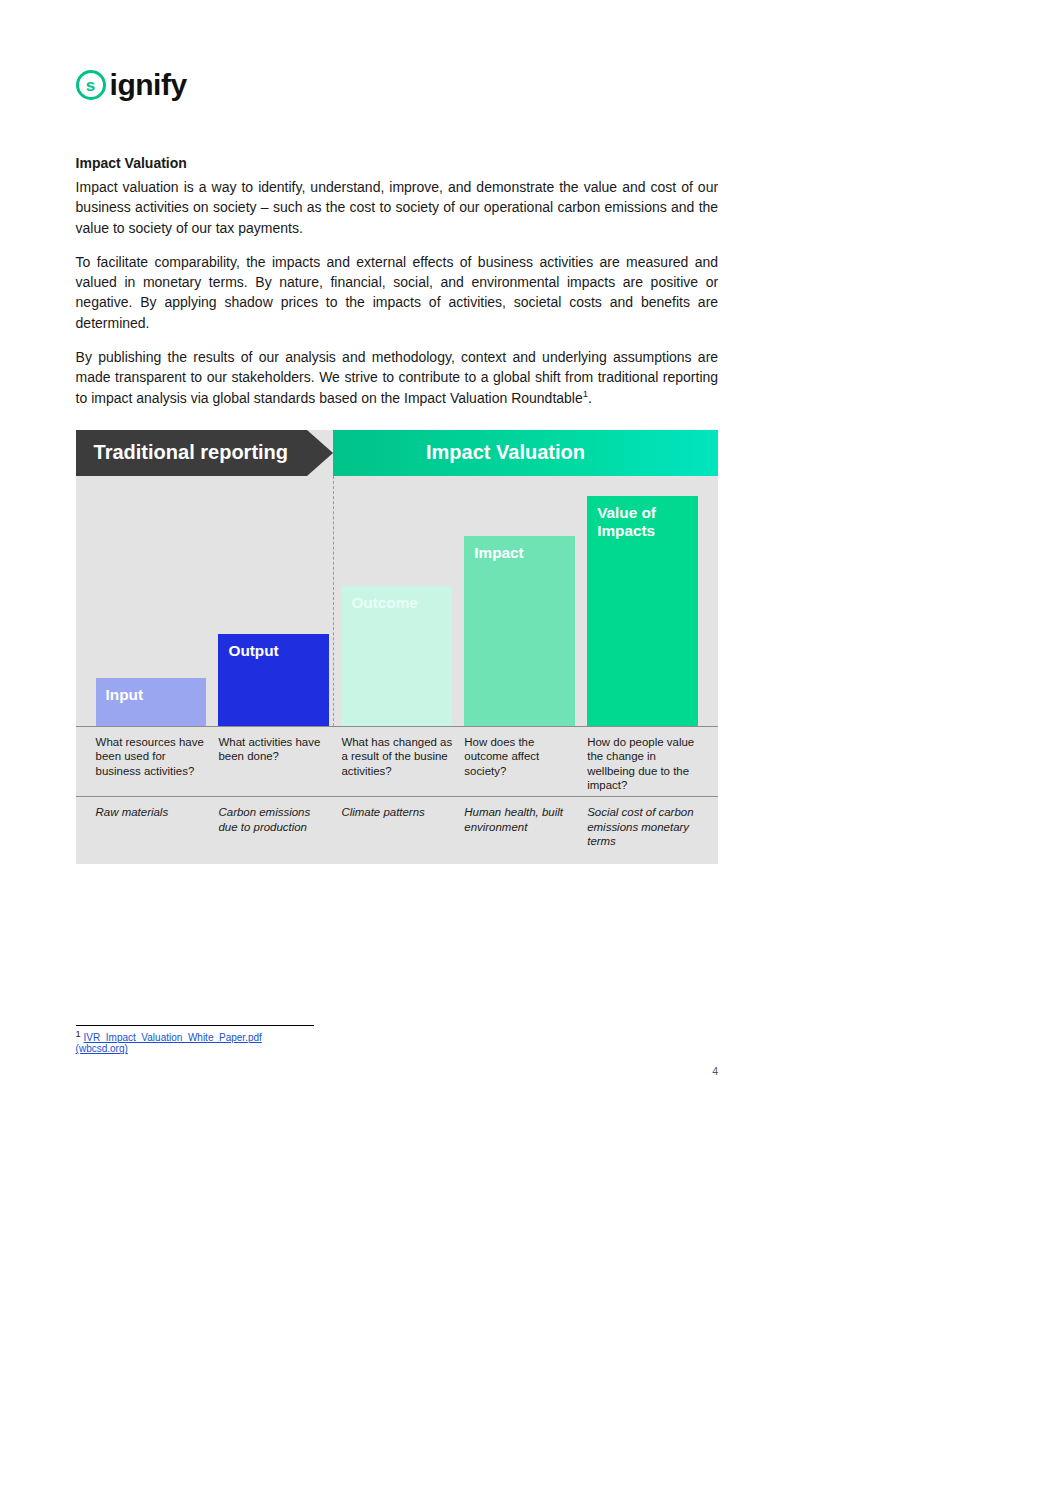s
ignify
Impact Valuation
Impact valuation is a way to identify, understand, improve, and demonstrate the value and cost of our business activities on society – such as the cost to society of our operational carbon emissions and the value to society of our tax payments.
To facilitate comparability, the impacts and external effects of business activities are measured and valued in monetary terms. By nature, financial, social, and environmental impacts are positive or negative. By applying shadow prices to the impacts of activities, societal costs and benefits are determined.
By publishing the results of our analysis and methodology, context and underlying assumptions are made transparent to our stakeholders. We strive to contribute to a global shift from traditional reporting to impact analysis via global standards based on the Impact Valuation Roundtable1.
Traditional reporting
Impact Valuation
Input
Output
Outcome
Impact
Value of
Impacts
What resources have been used for business activities?
What activities have been done?
What has changed as a result of the busine activities?
How does the outcome affect society?
How do people value the change in wellbeing due to the impact?
Raw materials
Carbon emissions due to production
Climate patterns
Human health, built environment
Social cost of carbon emissions monetary terms
1 IVR_Impact_Valuation_White_Paper.pdf (wbcsd.org)
4